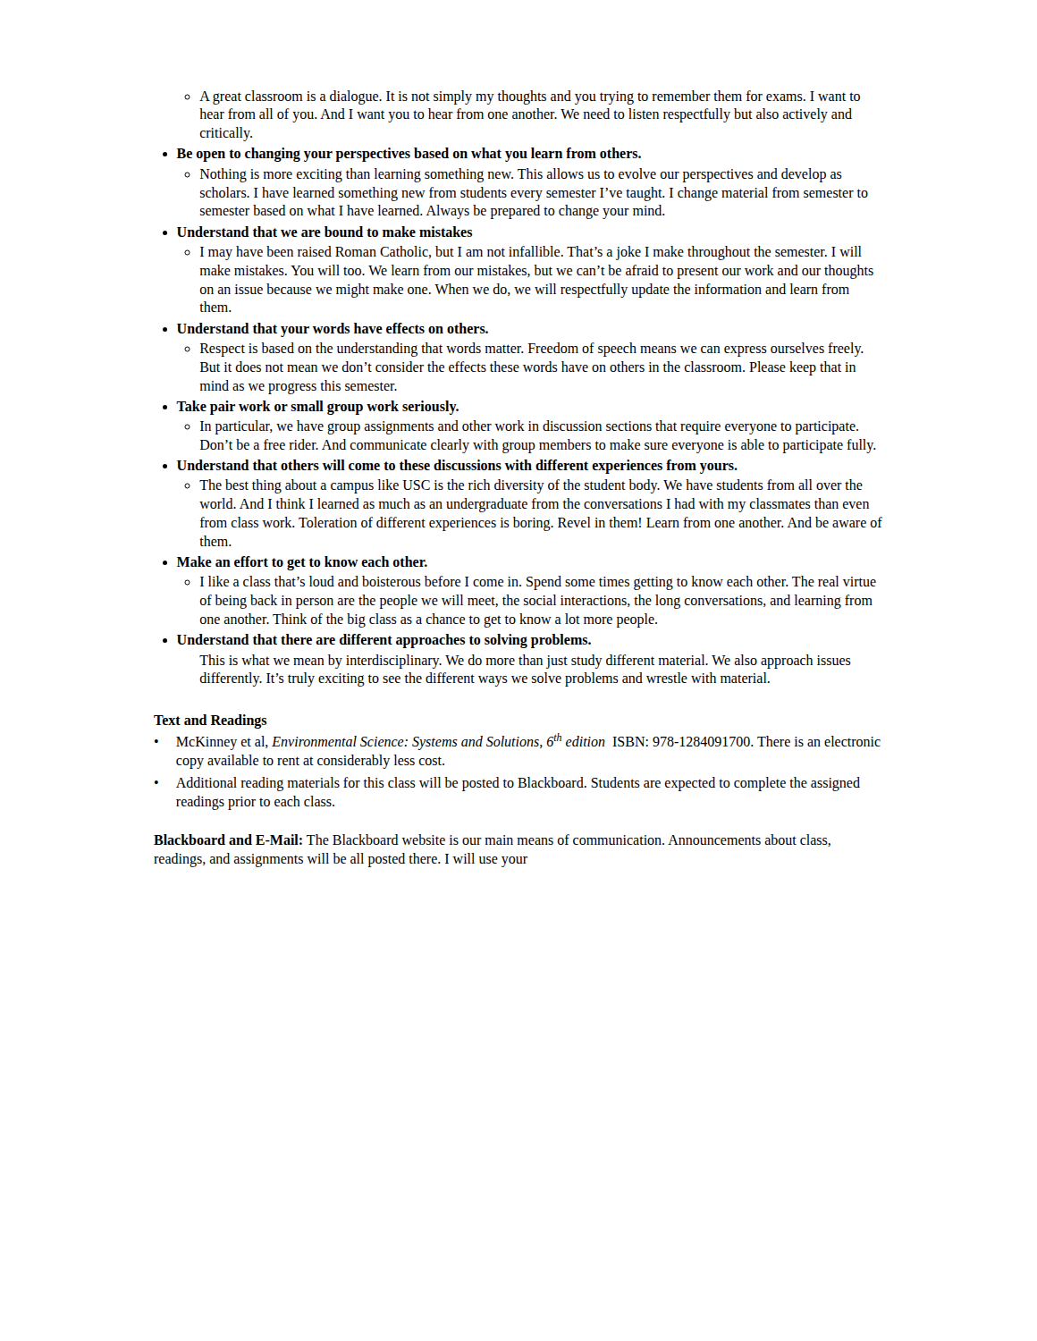A great classroom is a dialogue. It is not simply my thoughts and you trying to remember them for exams. I want to hear from all of you. And I want you to hear from one another. We need to listen respectfully but also actively and critically.
Be open to changing your perspectives based on what you learn from others.
Nothing is more exciting than learning something new. This allows us to evolve our perspectives and develop as scholars. I have learned something new from students every semester I’ve taught. I change material from semester to semester based on what I have learned. Always be prepared to change your mind.
Understand that we are bound to make mistakes
I may have been raised Roman Catholic, but I am not infallible. That’s a joke I make throughout the semester. I will make mistakes. You will too. We learn from our mistakes, but we can’t be afraid to present our work and our thoughts on an issue because we might make one. When we do, we will respectfully update the information and learn from them.
Understand that your words have effects on others.
Respect is based on the understanding that words matter. Freedom of speech means we can express ourselves freely. But it does not mean we don’t consider the effects these words have on others in the classroom. Please keep that in mind as we progress this semester.
Take pair work or small group work seriously.
In particular, we have group assignments and other work in discussion sections that require everyone to participate. Don’t be a free rider. And communicate clearly with group members to make sure everyone is able to participate fully.
Understand that others will come to these discussions with different experiences from yours.
The best thing about a campus like USC is the rich diversity of the student body. We have students from all over the world. And I think I learned as much as an undergraduate from the conversations I had with my classmates than even from class work. Toleration of different experiences is boring. Revel in them! Learn from one another. And be aware of them.
Make an effort to get to know each other.
I like a class that’s loud and boisterous before I come in. Spend some times getting to know each other. The real virtue of being back in person are the people we will meet, the social interactions, the long conversations, and learning from one another. Think of the big class as a chance to get to know a lot more people.
Understand that there are different approaches to solving problems.
This is what we mean by interdisciplinary. We do more than just study different material. We also approach issues differently. It’s truly exciting to see the different ways we solve problems and wrestle with material.
Text and Readings
• McKinney et al, Environmental Science: Systems and Solutions, 6th edition ISBN: 978-1284091700. There is an electronic copy available to rent at considerably less cost.
• Additional reading materials for this class will be posted to Blackboard. Students are expected to complete the assigned readings prior to each class.
Blackboard and E-Mail: The Blackboard website is our main means of communication. Announcements about class, readings, and assignments will be all posted there. I will use your